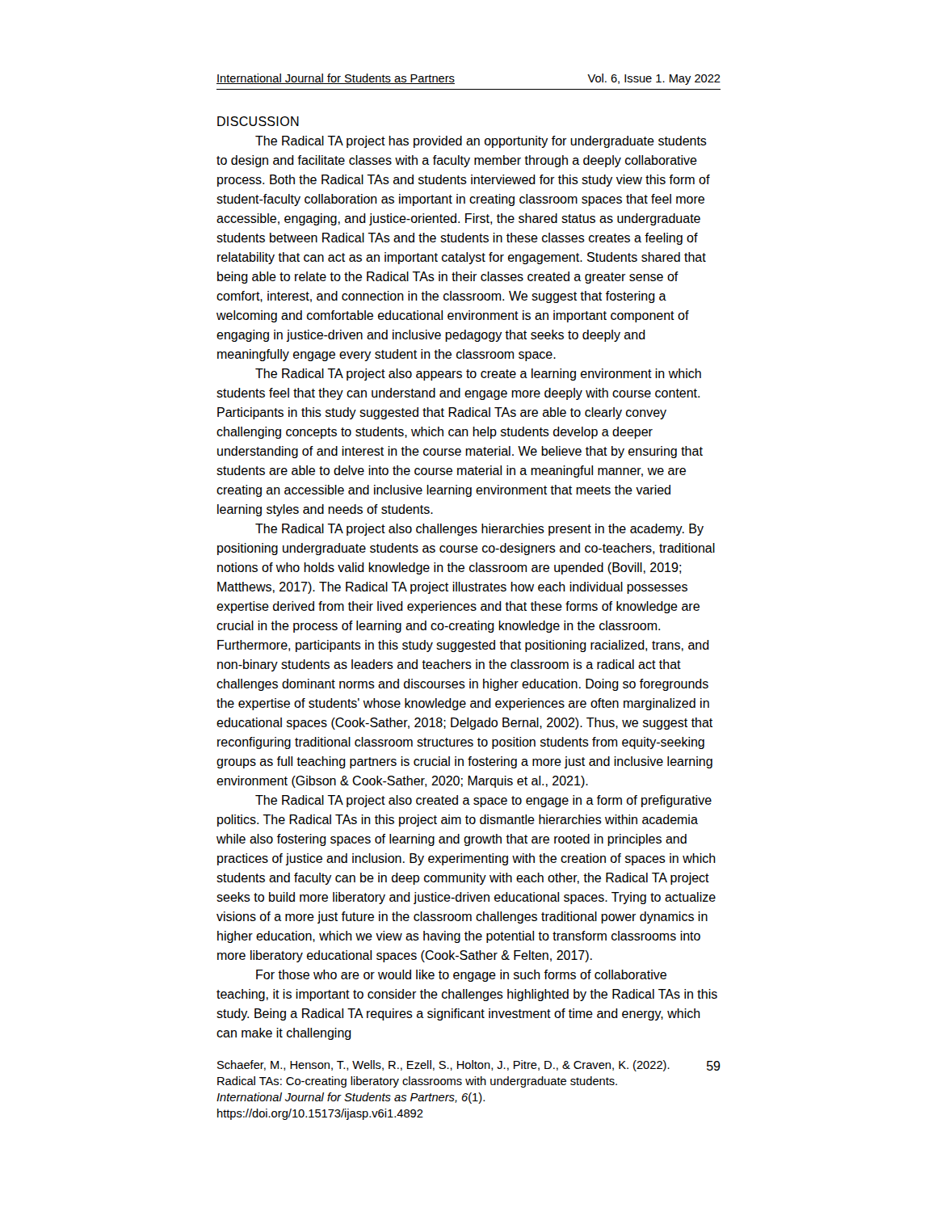International Journal for Students as Partners Vol. 6, Issue 1. May 2022
DISCUSSION
The Radical TA project has provided an opportunity for undergraduate students to design and facilitate classes with a faculty member through a deeply collaborative process. Both the Radical TAs and students interviewed for this study view this form of student-faculty collaboration as important in creating classroom spaces that feel more accessible, engaging, and justice-oriented. First, the shared status as undergraduate students between Radical TAs and the students in these classes creates a feeling of relatability that can act as an important catalyst for engagement. Students shared that being able to relate to the Radical TAs in their classes created a greater sense of comfort, interest, and connection in the classroom. We suggest that fostering a welcoming and comfortable educational environment is an important component of engaging in justice-driven and inclusive pedagogy that seeks to deeply and meaningfully engage every student in the classroom space.
The Radical TA project also appears to create a learning environment in which students feel that they can understand and engage more deeply with course content. Participants in this study suggested that Radical TAs are able to clearly convey challenging concepts to students, which can help students develop a deeper understanding of and interest in the course material. We believe that by ensuring that students are able to delve into the course material in a meaningful manner, we are creating an accessible and inclusive learning environment that meets the varied learning styles and needs of students.
The Radical TA project also challenges hierarchies present in the academy. By positioning undergraduate students as course co-designers and co-teachers, traditional notions of who holds valid knowledge in the classroom are upended (Bovill, 2019; Matthews, 2017). The Radical TA project illustrates how each individual possesses expertise derived from their lived experiences and that these forms of knowledge are crucial in the process of learning and co-creating knowledge in the classroom. Furthermore, participants in this study suggested that positioning racialized, trans, and non-binary students as leaders and teachers in the classroom is a radical act that challenges dominant norms and discourses in higher education. Doing so foregrounds the expertise of students' whose knowledge and experiences are often marginalized in educational spaces (Cook-Sather, 2018; Delgado Bernal, 2002). Thus, we suggest that reconfiguring traditional classroom structures to position students from equity-seeking groups as full teaching partners is crucial in fostering a more just and inclusive learning environment (Gibson & Cook-Sather, 2020; Marquis et al., 2021).
The Radical TA project also created a space to engage in a form of prefigurative politics. The Radical TAs in this project aim to dismantle hierarchies within academia while also fostering spaces of learning and growth that are rooted in principles and practices of justice and inclusion. By experimenting with the creation of spaces in which students and faculty can be in deep community with each other, the Radical TA project seeks to build more liberatory and justice-driven educational spaces. Trying to actualize visions of a more just future in the classroom challenges traditional power dynamics in higher education, which we view as having the potential to transform classrooms into more liberatory educational spaces (Cook-Sather & Felten, 2017).
For those who are or would like to engage in such forms of collaborative teaching, it is important to consider the challenges highlighted by the Radical TAs in this study. Being a Radical TA requires a significant investment of time and energy, which can make it challenging
59
Schaefer, M., Henson, T., Wells, R., Ezell, S., Holton, J., Pitre, D., & Craven, K. (2022). Radical TAs: Co-creating liberatory classrooms with undergraduate students. International Journal for Students as Partners, 6(1). https://doi.org/10.15173/ijasp.v6i1.4892